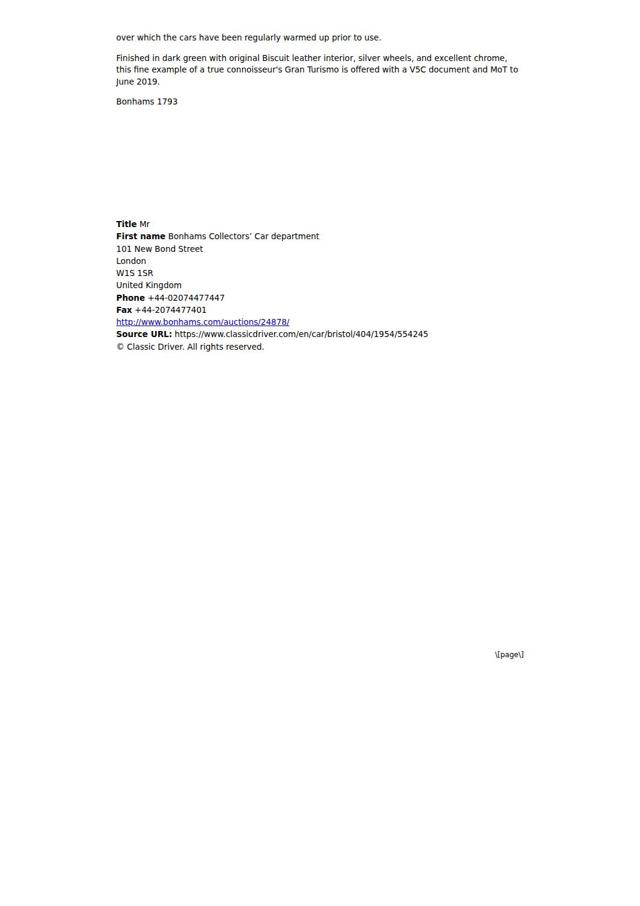over which the cars have been regularly warmed up prior to use.
Finished in dark green with original Biscuit leather interior, silver wheels, and excellent chrome, this fine example of a true connoisseur's Gran Turismo is offered with a V5C document and MoT to June 2019.
Bonhams 1793
Title Mr First name Bonhams Collectors’ Car department 101 New Bond Street London W1S 1SR United Kingdom Phone +44-02074477447 Fax +44-2074477401 http://www.bonhams.com/auctions/24878/ Source URL: https://www.classicdriver.com/en/car/bristol/404/1954/554245 © Classic Driver. All rights reserved.
\[page\]